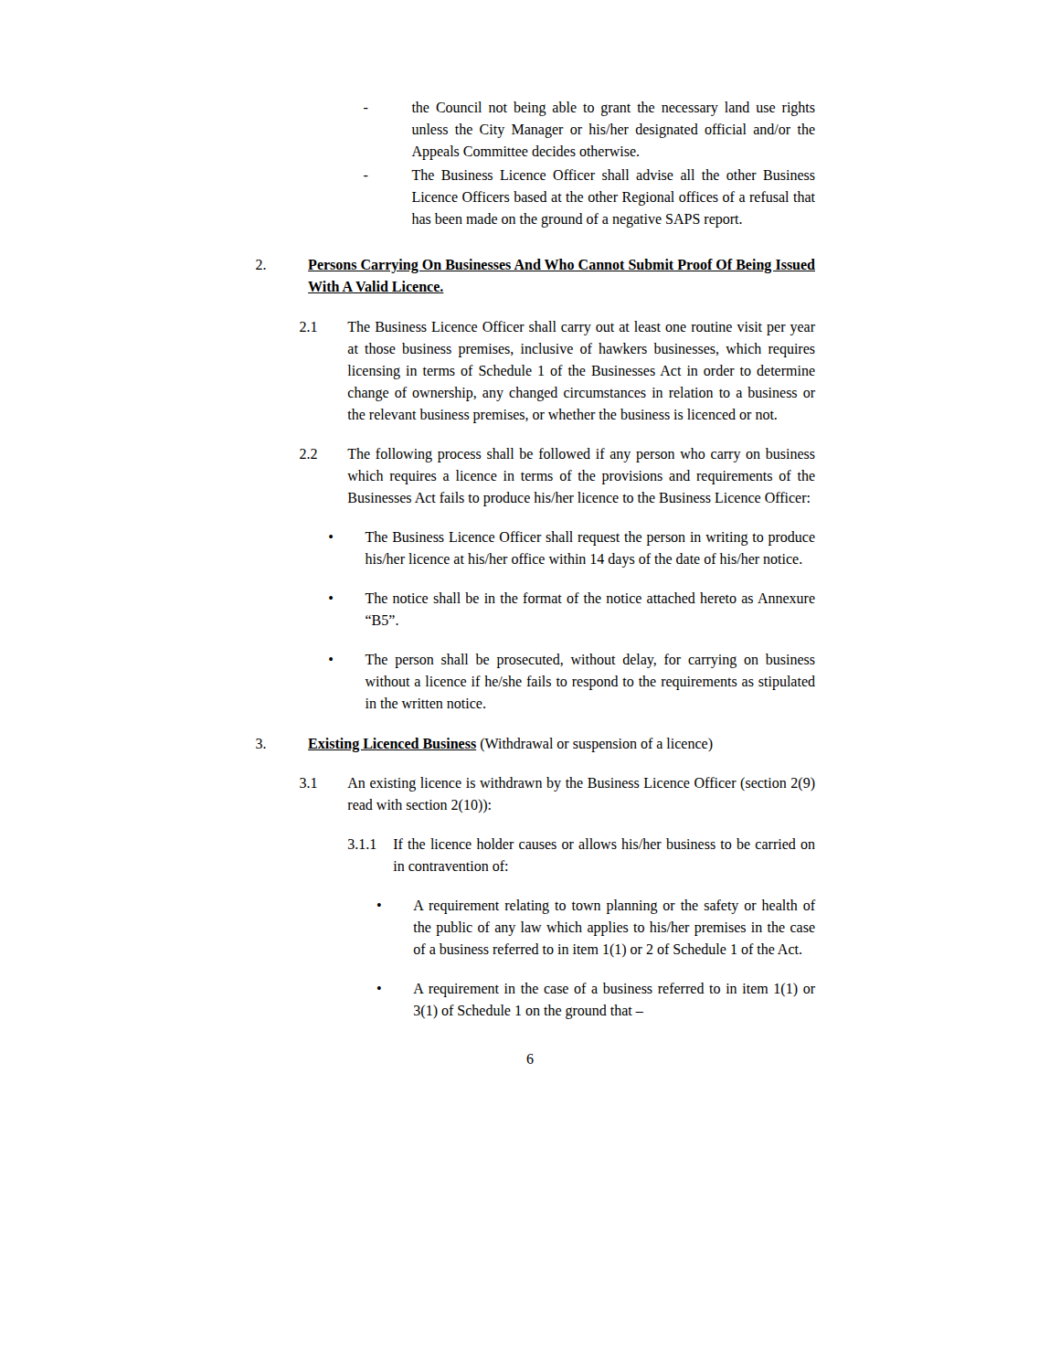-
the Council not being able to grant the necessary land use rights unless the City Manager or his/her designated official and/or the Appeals Committee decides otherwise.
-
The Business Licence Officer shall advise all the other Business Licence Officers based at the other Regional offices of a refusal that has been made on the ground of a negative SAPS report.
2.
Persons Carrying On Businesses And Who Cannot Submit Proof Of Being Issued With A Valid Licence.
2.1
The Business Licence Officer shall carry out at least one routine visit per year at those business premises, inclusive of hawkers businesses, which requires licensing in terms of Schedule 1 of the Businesses Act in order to determine change of ownership, any changed circumstances in relation to a business or the relevant business premises, or whether the business is licenced or not.
2.2
The following process shall be followed if any person who carry on business which requires a licence in terms of the provisions and requirements of the Businesses Act fails to produce his/her licence to the Business Licence Officer:
• The Business Licence Officer shall request the person in writing to produce his/her licence at his/her office within 14 days of the date of his/her notice.
• The notice shall be in the format of the notice attached hereto as Annexure “B5”.
• The person shall be prosecuted, without delay, for carrying on business without a licence if he/she fails to respond to the requirements as stipulated in the written notice.
3.
Existing Licenced Business (Withdrawal or suspension of a licence)
3.1
An existing licence is withdrawn by the Business Licence Officer (section 2(9) read with section 2(10)):
3.1.1
If the licence holder causes or allows his/her business to be carried on in contravention of:
• A requirement relating to town planning or the safety or health of the public of any law which applies to his/her premises in the case of a business referred to in item 1(1) or 2 of Schedule 1 of the Act.
• A requirement in the case of a business referred to in item 1(1) or 3(1) of Schedule 1 on the ground that –
6